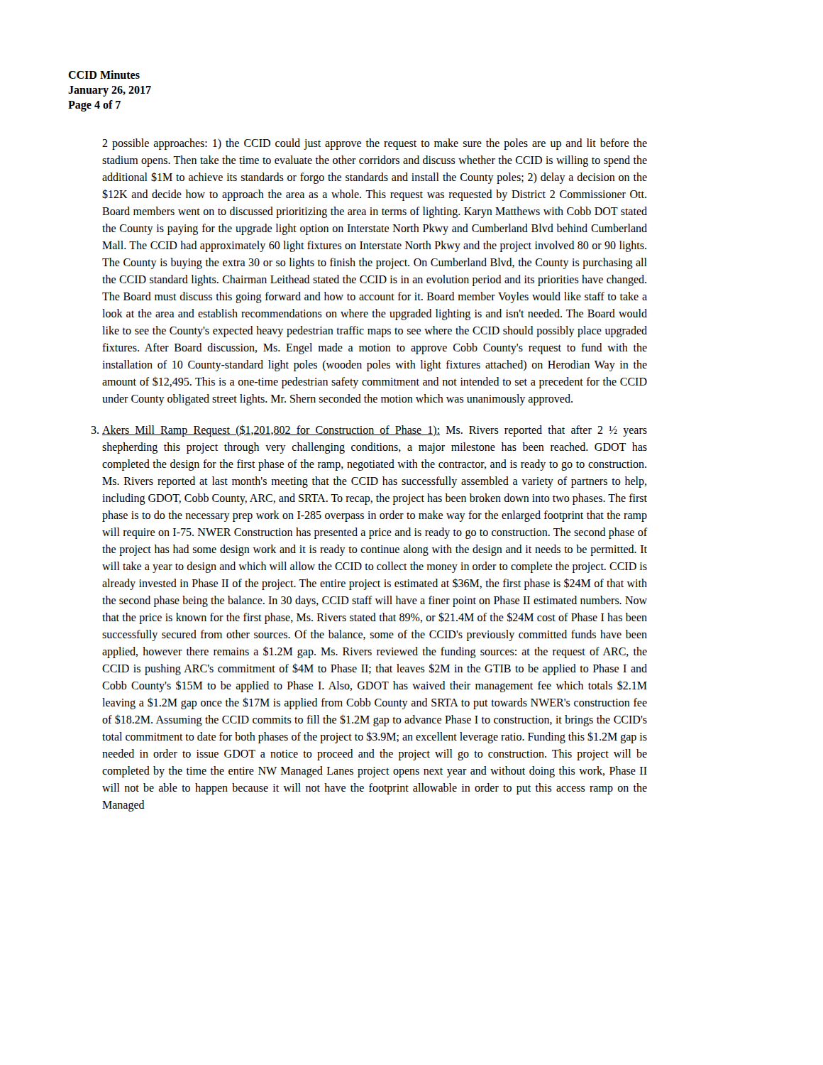CCID Minutes
January 26, 2017
Page 4 of 7
2 possible approaches: 1) the CCID could just approve the request to make sure the poles are up and lit before the stadium opens. Then take the time to evaluate the other corridors and discuss whether the CCID is willing to spend the additional $1M to achieve its standards or forgo the standards and install the County poles; 2) delay a decision on the $12K and decide how to approach the area as a whole. This request was requested by District 2 Commissioner Ott. Board members went on to discussed prioritizing the area in terms of lighting. Karyn Matthews with Cobb DOT stated the County is paying for the upgrade light option on Interstate North Pkwy and Cumberland Blvd behind Cumberland Mall. The CCID had approximately 60 light fixtures on Interstate North Pkwy and the project involved 80 or 90 lights. The County is buying the extra 30 or so lights to finish the project. On Cumberland Blvd, the County is purchasing all the CCID standard lights. Chairman Leithead stated the CCID is in an evolution period and its priorities have changed. The Board must discuss this going forward and how to account for it. Board member Voyles would like staff to take a look at the area and establish recommendations on where the upgraded lighting is and isn't needed. The Board would like to see the County's expected heavy pedestrian traffic maps to see where the CCID should possibly place upgraded fixtures. After Board discussion, Ms. Engel made a motion to approve Cobb County's request to fund with the installation of 10 County-standard light poles (wooden poles with light fixtures attached) on Herodian Way in the amount of $12,495. This is a one-time pedestrian safety commitment and not intended to set a precedent for the CCID under County obligated street lights. Mr. Shern seconded the motion which was unanimously approved.
Akers Mill Ramp Request ($1,201,802 for Construction of Phase 1): Ms. Rivers reported that after 2 ½ years shepherding this project through very challenging conditions, a major milestone has been reached. GDOT has completed the design for the first phase of the ramp, negotiated with the contractor, and is ready to go to construction. Ms. Rivers reported at last month's meeting that the CCID has successfully assembled a variety of partners to help, including GDOT, Cobb County, ARC, and SRTA. To recap, the project has been broken down into two phases. The first phase is to do the necessary prep work on I-285 overpass in order to make way for the enlarged footprint that the ramp will require on I-75. NWER Construction has presented a price and is ready to go to construction. The second phase of the project has had some design work and it is ready to continue along with the design and it needs to be permitted. It will take a year to design and which will allow the CCID to collect the money in order to complete the project. CCID is already invested in Phase II of the project. The entire project is estimated at $36M, the first phase is $24M of that with the second phase being the balance. In 30 days, CCID staff will have a finer point on Phase II estimated numbers. Now that the price is known for the first phase, Ms. Rivers stated that 89%, or $21.4M of the $24M cost of Phase I has been successfully secured from other sources. Of the balance, some of the CCID's previously committed funds have been applied, however there remains a $1.2M gap. Ms. Rivers reviewed the funding sources: at the request of ARC, the CCID is pushing ARC's commitment of $4M to Phase II; that leaves $2M in the GTIB to be applied to Phase I and Cobb County's $15M to be applied to Phase I. Also, GDOT has waived their management fee which totals $2.1M leaving a $1.2M gap once the $17M is applied from Cobb County and SRTA to put towards NWER's construction fee of $18.2M. Assuming the CCID commits to fill the $1.2M gap to advance Phase I to construction, it brings the CCID's total commitment to date for both phases of the project to $3.9M; an excellent leverage ratio. Funding this $1.2M gap is needed in order to issue GDOT a notice to proceed and the project will go to construction. This project will be completed by the time the entire NW Managed Lanes project opens next year and without doing this work, Phase II will not be able to happen because it will not have the footprint allowable in order to put this access ramp on the Managed